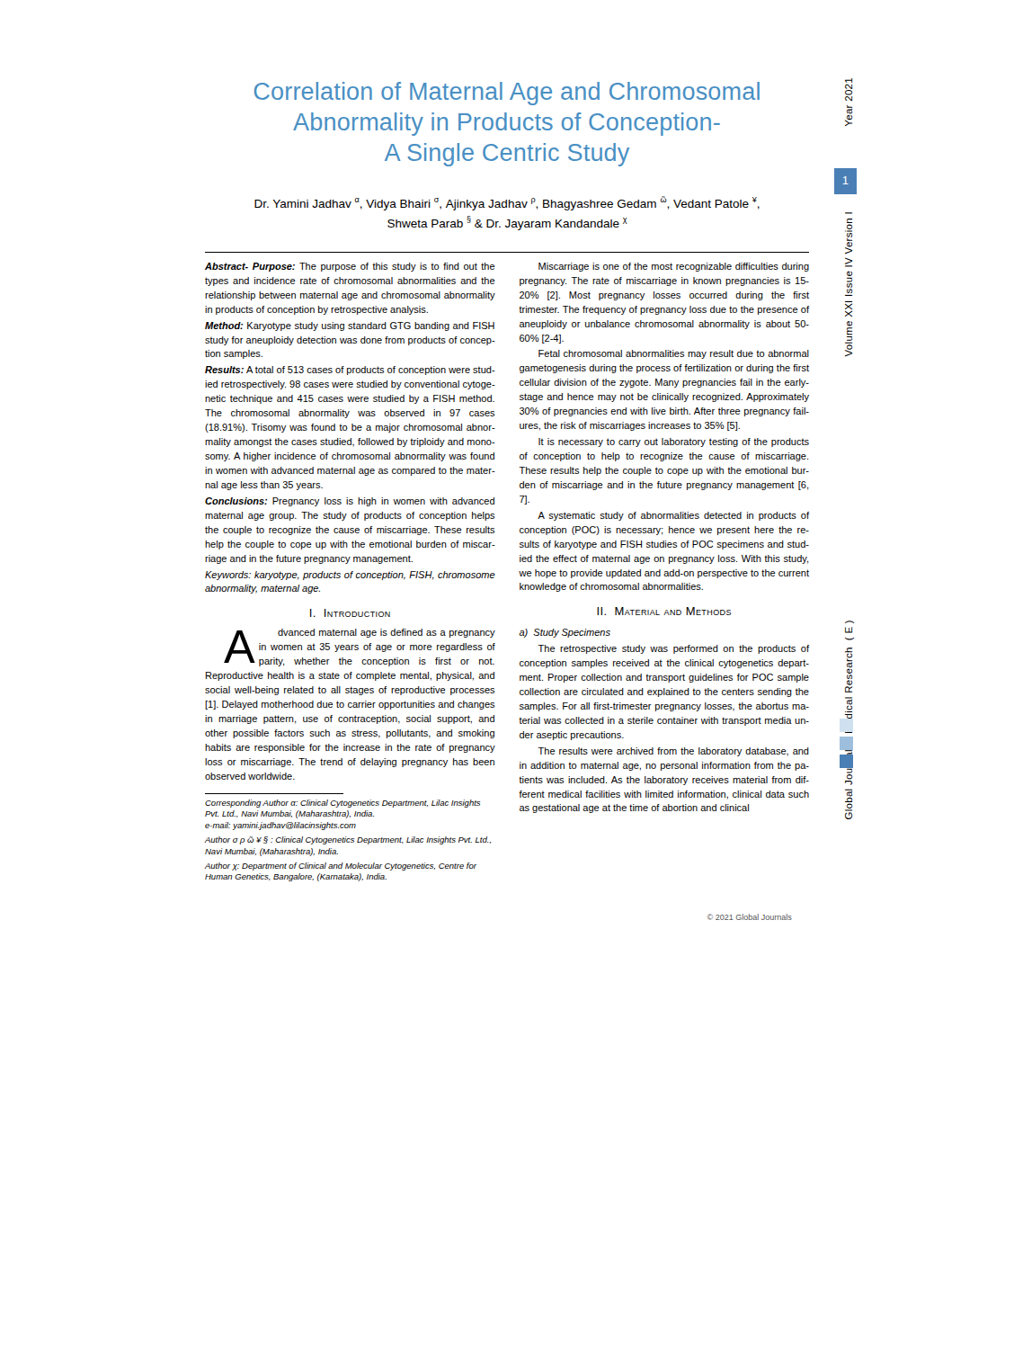Correlation of Maternal Age and Chromosomal
Abnormality in Products of Conception-
A Single Centric Study
Dr. Yamini Jadhav α, Vidya Bhairi σ, Ajinkya Jadhav ρ, Bhagyashree Gedam ῶ, Vedant Patole ¥,
Shweta Parab § & Dr. Jayaram Kandandale χ
Abstract- Purpose: The purpose of this study is to find out the types and incidence rate of chromosomal abnormalities and the relationship between maternal age and chromosomal abnormality in products of conception by retrospective analysis.
Method: Karyotype study using standard GTG banding and FISH study for aneuploidy detection was done from products of conception samples.
Results: A total of 513 cases of products of conception were studied retrospectively. 98 cases were studied by conventional cytogenetic technique and 415 cases were studied by a FISH method. The chromosomal abnormality was observed in 97 cases (18.91%). Trisomy was found to be a major chromosomal abnormality amongst the cases studied, followed by triploidy and monosomy. A higher incidence of chromosomal abnormality was found in women with advanced maternal age as compared to the maternal age less than 35 years.
Conclusions: Pregnancy loss is high in women with advanced maternal age group. The study of products of conception helps the couple to recognize the cause of miscarriage. These results help the couple to cope up with the emotional burden of miscarriage and in the future pregnancy management.
Keywords: karyotype, products of conception, FISH, chromosome abnormality, maternal age.
I. Introduction
Advanced maternal age is defined as a pregnancy in women at 35 years of age or more regardless of parity, whether the conception is first or not. Reproductive health is a state of complete mental, physical, and social well-being related to all stages of reproductive processes [1]. Delayed motherhood due to carrier opportunities and changes in marriage pattern, use of contraception, social support, and other possible factors such as stress, pollutants, and smoking habits are responsible for the increase in the rate of pregnancy loss or miscarriage. The trend of delaying pregnancy has been observed worldwide.
Corresponding Author α: Clinical Cytogenetics Department, Lilac Insights Pvt. Ltd., Navi Mumbai, (Maharashtra), India.
e-mail: yamini.jadhav@lilacinsights.com
Author σ ρ ῶ ¥ § : Clinical Cytogenetics Department, Lilac Insights Pvt. Ltd., Navi Mumbai, (Maharashtra), India.
Author χ: Department of Clinical and Molecular Cytogenetics, Centre for Human Genetics, Bangalore, (Karnataka), India.
Miscarriage is one of the most recognizable difficulties during pregnancy. The rate of miscarriage in known pregnancies is 15-20% [2]. Most pregnancy losses occurred during the first trimester. The frequency of pregnancy loss due to the presence of aneuploidy or unbalance chromosomal abnormality is about 50-60% [2-4].
Fetal chromosomal abnormalities may result due to abnormal gametogenesis during the process of fertilization or during the first cellular division of the zygote. Many pregnancies fail in the early-stage and hence may not be clinically recognized. Approximately 30% of pregnancies end with live birth. After three pregnancy failures, the risk of miscarriages increases to 35% [5].
It is necessary to carry out laboratory testing of the products of conception to help to recognize the cause of miscarriage. These results help the couple to cope up with the emotional burden of miscarriage and in the future pregnancy management [6, 7].
A systematic study of abnormalities detected in products of conception (POC) is necessary; hence we present here the results of karyotype and FISH studies of POC specimens and studied the effect of maternal age on pregnancy loss. With this study, we hope to provide updated and add-on perspective to the current knowledge of chromosomal abnormalities.
II. Material and Methods
a) Study Specimens
The retrospective study was performed on the products of conception samples received at the clinical cytogenetics department. Proper collection and transport guidelines for POC sample collection are circulated and explained to the centers sending the samples. For all first-trimester pregnancy losses, the abortus material was collected in a sterile container with transport media under aseptic precautions.
The results were archived from the laboratory database, and in addition to maternal age, no personal information from the patients was included. As the laboratory receives material from different medical facilities with limited information, clinical data such as gestational age at the time of abortion and clinical
Year 2021
1
Volume XXI Issue IV Version I
Global Journal of Medical Research ( E )
© 2021 Global Journals